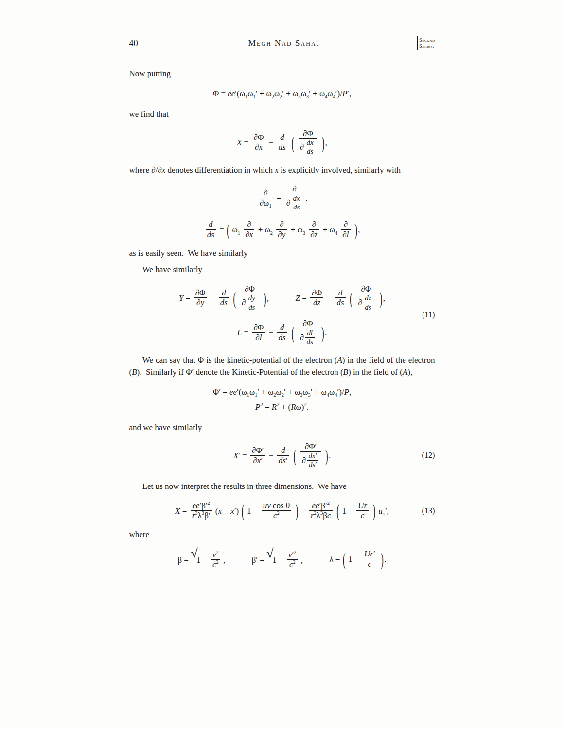40 Megh Nad Saha. Second
Series.
Now putting
Φ = ee′(ω1ω1′ + ω2ω2′ + ω3ω3′ + ω4ω4′)/P′,
we find that
X = ∂Φ∂x − dds ( ∂Φ∂dx ds ),
where ∂/∂x denotes differentiation in which x is explicitly involved, similarly with
∂∂ω1 = ∂∂dx ds.
dds = ( ω1 ∂∂x + ω2 ∂∂y + ω3 ∂∂z + ω4 ∂∂l ),
as is easily seen. We have similarly
We have similarly
(11) Y = ∂Φ∂y − dds ( ∂Φ∂dy ds ), Z = ∂Φ dz − dds ( ∂Φ∂dz ds ), L = ∂Φ∂l − dds ( ∂Φ∂dl ds ).
We can say that Φ is the kinetic-potential of the electron (A) in the field of the electron (B). Similarly if Φ′ denote the Kinetic-Potential of the electron (B) in the field of (A),
Φ′ = ee′(ω1ω1′ + ω2ω2′ + ω3ω3′ + ω4ω4′)/P, P2 = R2 + (Rω)2.
and we have similarly
(12) X′ = ∂Φ′∂x′ − dds′ ( ∂Φ′∂dx′ds′ ).
Let us now interpret the results in three dimensions. We have
(13) X = ee′β′2 r3λ3β′ (x − x′) ( 1 − uv cos θ c2 ) − ee′β′2 r2λ3βc ( 1 − Ur c ) u1′,
where
β = 1 − v2 c2, β′ = 1 − v′2 c2, λ = ( 1 − Ur′c ).